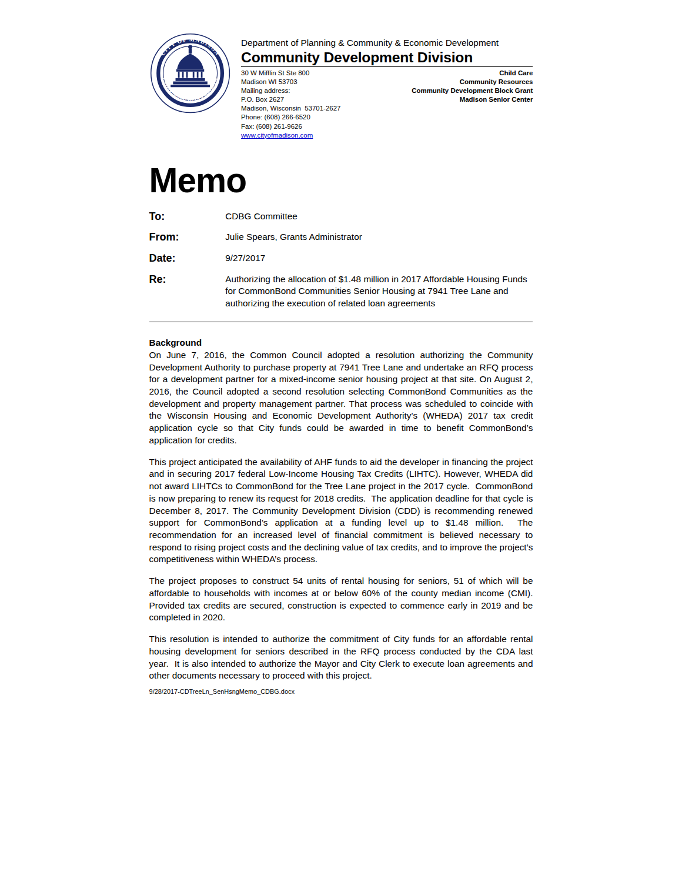CITY OF MADISON COMMUNITY DEVELOPMENT
Department of Planning & Community & Economic Development
Community Development Division
30 W Mifflin St Ste 800
Madison WI 53703
Mailing address:
P.O. Box 2627
Madison, Wisconsin 53701-2627
Phone: (608) 266-6520
Fax: (608) 261-9626
www.cityofmadison.com
Child Care
Community Resources
Community Development Block Grant
Madison Senior Center
Memo
| To: | CDBG Committee |
| From: | Julie Spears, Grants Administrator |
| Date: | 9/27/2017 |
| Re: | Authorizing the allocation of $1.48 million in 2017 Affordable Housing Funds for CommonBond Communities Senior Housing at 7941 Tree Lane and authorizing the execution of related loan agreements |
Background
On June 7, 2016, the Common Council adopted a resolution authorizing the Community Development Authority to purchase property at 7941 Tree Lane and undertake an RFQ process for a development partner for a mixed-income senior housing project at that site. On August 2, 2016, the Council adopted a second resolution selecting CommonBond Communities as the development and property management partner. That process was scheduled to coincide with the Wisconsin Housing and Economic Development Authority’s (WHEDA) 2017 tax credit application cycle so that City funds could be awarded in time to benefit CommonBond’s application for credits.
This project anticipated the availability of AHF funds to aid the developer in financing the project and in securing 2017 federal Low-Income Housing Tax Credits (LIHTC). However, WHEDA did not award LIHTCs to CommonBond for the Tree Lane project in the 2017 cycle. CommonBond is now preparing to renew its request for 2018 credits. The application deadline for that cycle is December 8, 2017. The Community Development Division (CDD) is recommending renewed support for CommonBond’s application at a funding level up to $1.48 million. The recommendation for an increased level of financial commitment is believed necessary to respond to rising project costs and the declining value of tax credits, and to improve the project’s competitiveness within WHEDA’s process.
The project proposes to construct 54 units of rental housing for seniors, 51 of which will be affordable to households with incomes at or below 60% of the county median income (CMI). Provided tax credits are secured, construction is expected to commence early in 2019 and be completed in 2020.
This resolution is intended to authorize the commitment of City funds for an affordable rental housing development for seniors described in the RFQ process conducted by the CDA last year. It is also intended to authorize the Mayor and City Clerk to execute loan agreements and other documents necessary to proceed with this project.
9/28/2017-CDTreeLn_SenHsngMemo_CDBG.docx